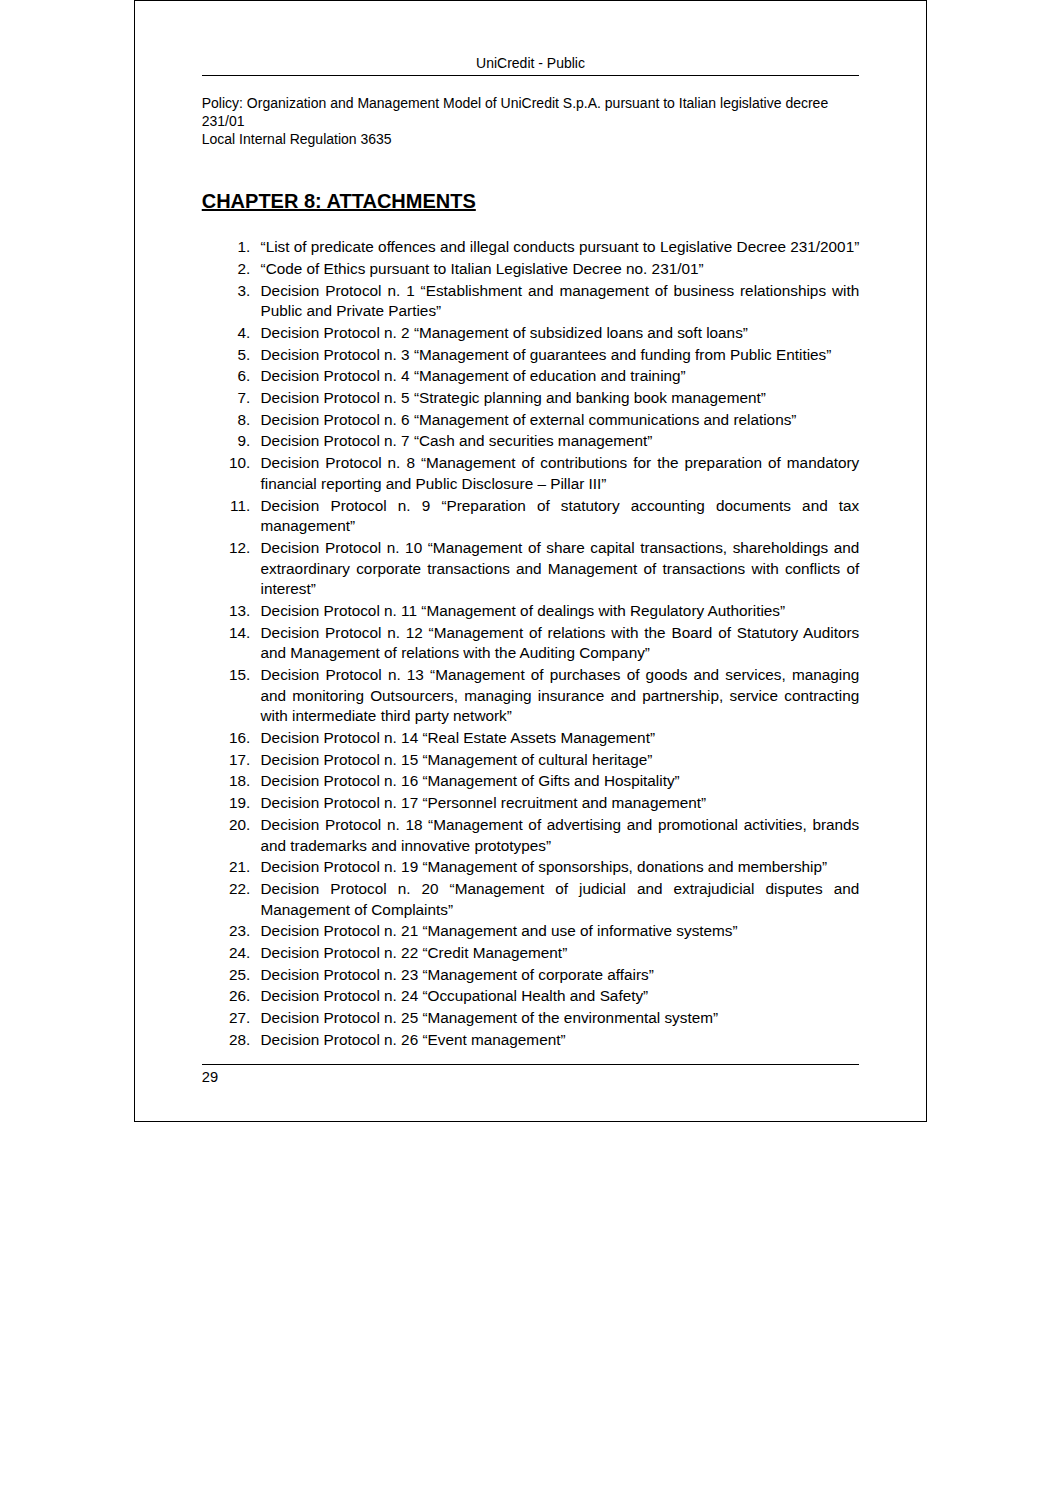UniCredit - Public
Policy: Organization and Management Model of UniCredit S.p.A. pursuant to Italian legislative decree 231/01
Local Internal Regulation 3635
CHAPTER 8: ATTACHMENTS
“List of predicate offences and illegal conducts pursuant to Legislative Decree 231/2001”
“Code of Ethics pursuant to Italian Legislative Decree no. 231/01”
Decision Protocol n. 1 “Establishment and management of business relationships with Public and Private Parties”
Decision Protocol n. 2 “Management of subsidized loans and soft loans”
Decision Protocol n. 3 “Management of guarantees and funding from Public Entities”
Decision Protocol n. 4 “Management of education and training”
Decision Protocol n. 5 “Strategic planning and banking book management”
Decision Protocol n. 6 “Management of external communications and relations”
Decision Protocol n. 7 “Cash and securities management”
Decision Protocol n. 8 “Management of contributions for the preparation of mandatory financial reporting and Public Disclosure – Pillar III”
Decision Protocol n. 9 “Preparation of statutory accounting documents and tax management”
Decision Protocol n. 10 “Management of share capital transactions, shareholdings and extraordinary corporate transactions and Management of transactions with conflicts of interest”
Decision Protocol n. 11 “Management of dealings with Regulatory Authorities”
Decision Protocol n. 12 “Management of relations with the Board of Statutory Auditors and Management of relations with the Auditing Company”
Decision Protocol n. 13 “Management of purchases of goods and services, managing and monitoring Outsourcers, managing insurance and partnership, service contracting with intermediate third party network”
Decision Protocol n. 14 “Real Estate Assets Management”
Decision Protocol n. 15 “Management of cultural heritage”
Decision Protocol n. 16 “Management of Gifts and Hospitality”
Decision Protocol n. 17 “Personnel recruitment and management”
Decision Protocol n. 18 “Management of advertising and promotional activities, brands and trademarks and innovative prototypes”
Decision Protocol n. 19 “Management of sponsorships, donations and membership”
Decision Protocol n. 20 “Management of judicial and extrajudicial disputes and Management of Complaints”
Decision Protocol n. 21 “Management and use of informative systems”
Decision Protocol n. 22 “Credit Management”
Decision Protocol n. 23 “Management of corporate affairs”
Decision Protocol n. 24 “Occupational Health and Safety”
Decision Protocol n. 25 “Management of the environmental system”
Decision Protocol n. 26 “Event management”
29